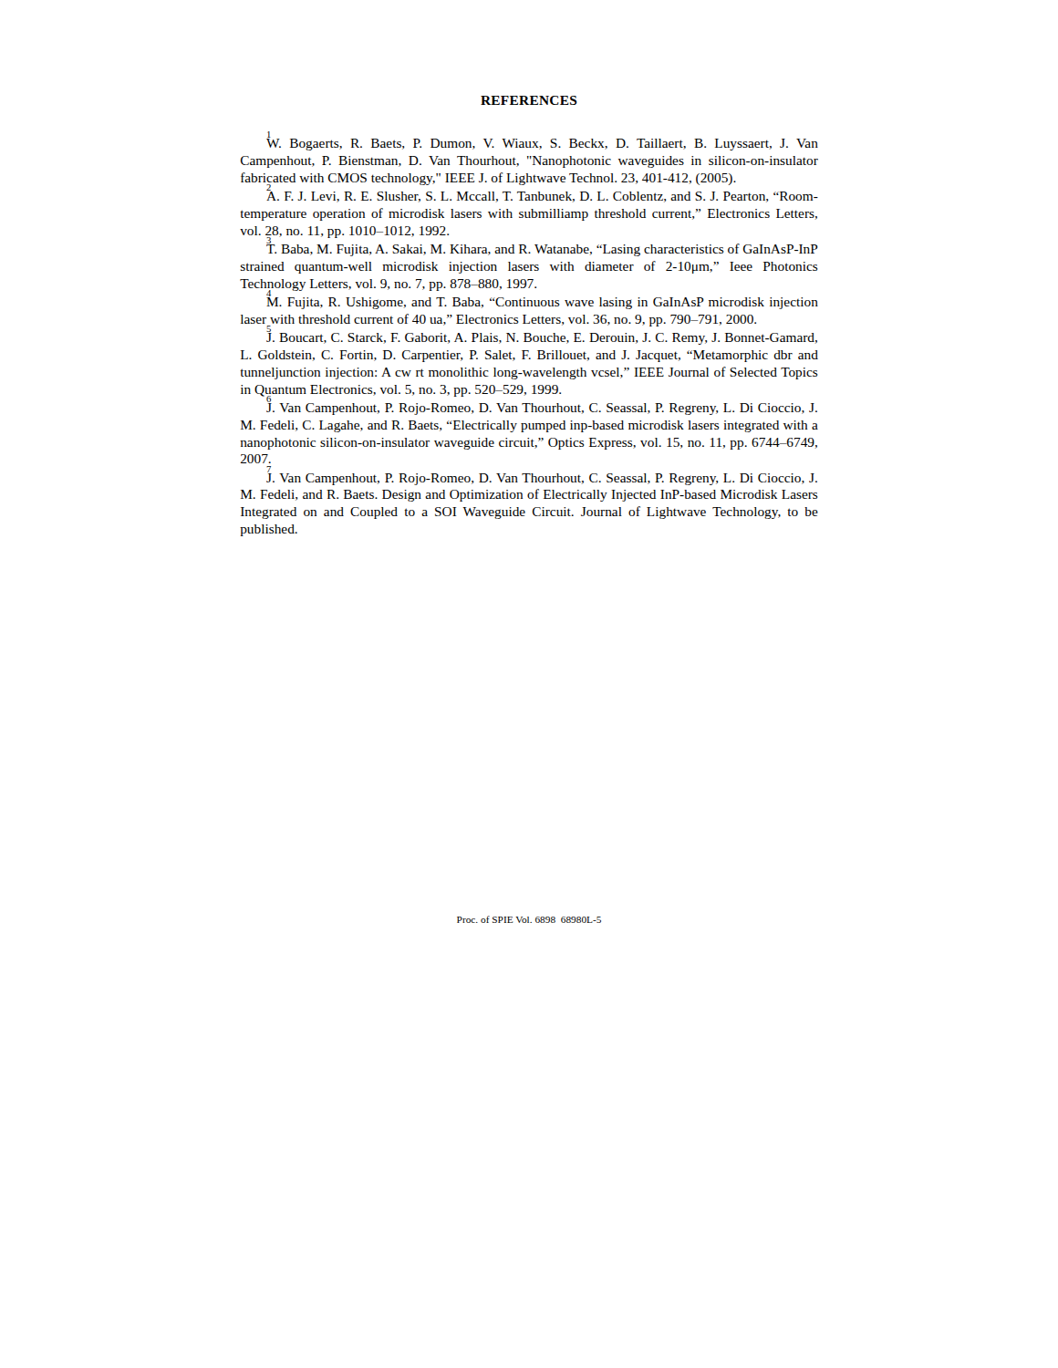REFERENCES
W. Bogaerts, R. Baets, P. Dumon, V. Wiaux, S. Beckx, D. Taillaert, B. Luyssaert, J. Van Campenhout, P. Bienstman, D. Van Thourhout, "Nanophotonic waveguides in silicon-on-insulator fabricated with CMOS technology," IEEE J. of Lightwave Technol. 23, 401-412, (2005).
A. F. J. Levi, R. E. Slusher, S. L. Mccall, T. Tanbunek, D. L. Coblentz, and S. J. Pearton, “Room-temperature operation of microdisk lasers with submilliamp threshold current,” Electronics Letters, vol. 28, no. 11, pp. 1010–1012, 1992.
T. Baba, M. Fujita, A. Sakai, M. Kihara, and R. Watanabe, “Lasing characteristics of GaInAsP-InP strained quantum-well microdisk injection lasers with diameter of 2-10μm,” Ieee Photonics Technology Letters, vol. 9, no. 7, pp. 878–880, 1997.
M. Fujita, R. Ushigome, and T. Baba, “Continuous wave lasing in GaInAsP microdisk injection laser with threshold current of 40 ua,” Electronics Letters, vol. 36, no. 9, pp. 790–791, 2000.
J. Boucart, C. Starck, F. Gaborit, A. Plais, N. Bouche, E. Derouin, J. C. Remy, J. Bonnet-Gamard, L. Goldstein, C. Fortin, D. Carpentier, P. Salet, F. Brillouet, and J. Jacquet, “Metamorphic dbr and tunneljunction injection: A cw rt monolithic long-wavelength vcsel,” IEEE Journal of Selected Topics in Quantum Electronics, vol. 5, no. 3, pp. 520–529, 1999.
J. Van Campenhout, P. Rojo-Romeo, D. Van Thourhout, C. Seassal, P. Regreny, L. Di Cioccio, J. M. Fedeli, C. Lagahe, and R. Baets, “Electrically pumped inp-based microdisk lasers integrated with a nanophotonic silicon-on-insulator waveguide circuit,” Optics Express, vol. 15, no. 11, pp. 6744–6749, 2007.
J. Van Campenhout, P. Rojo-Romeo, D. Van Thourhout, C. Seassal, P. Regreny, L. Di Cioccio, J. M. Fedeli, and R. Baets. Design and Optimization of Electrically Injected InP-based Microdisk Lasers Integrated on and Coupled to a SOI Waveguide Circuit. Journal of Lightwave Technology, to be published.
Proc. of SPIE Vol. 6898 68980L-5